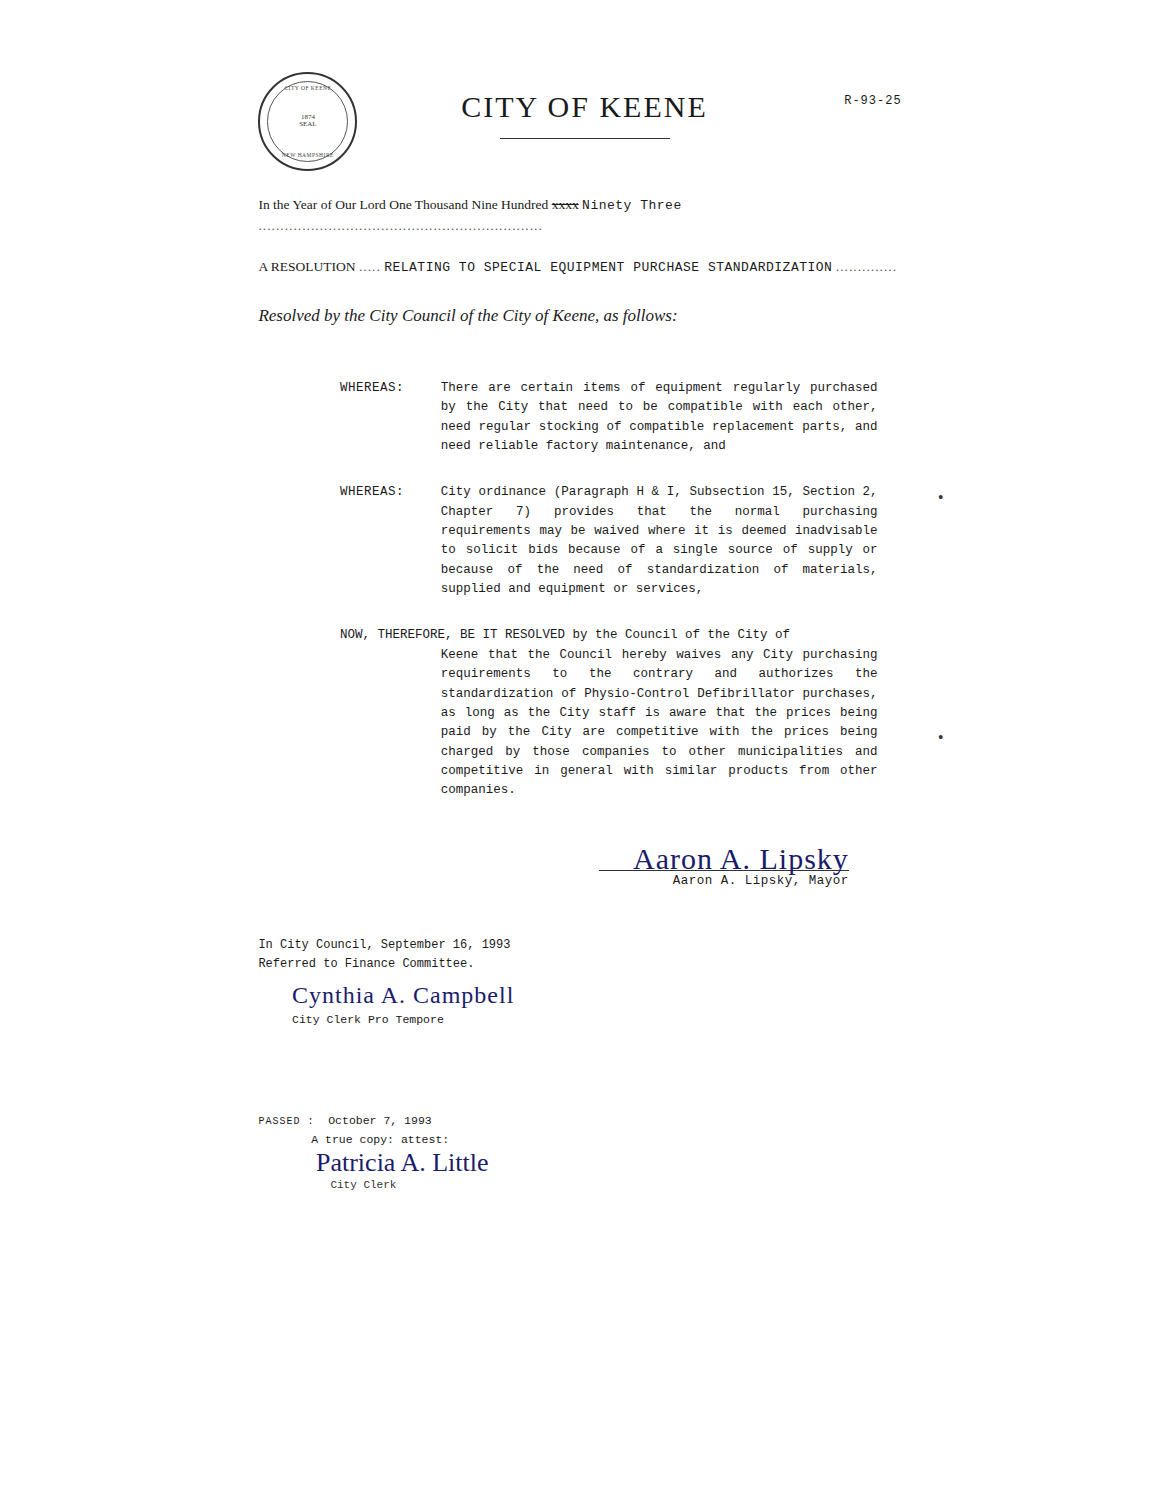CITY OF KEENE
1874
SEAL
NEW HAMPSHIRE
CITY OF KEENE
R-93-25
In the Year of Our Lord One Thousand Nine Hundred xxxx Ninety Three .................................................................
A RESOLUTION ..... RELATING TO SPECIAL EQUIPMENT PURCHASE STANDARDIZATION ..............
Resolved by the City Council of the City of Keene, as follows:
WHEREAS:
There are certain items of equipment regularly purchased by the City that need to be compatible with each other, need regular stocking of compatible replacement parts, and need reliable factory maintenance, and
WHEREAS:
City ordinance (Paragraph H & I, Subsection 15, Section 2, Chapter 7) provides that the normal purchasing requirements may be waived where it is deemed inadvisable to solicit bids because of a single source of supply or because of the need of standardization of materials, supplied and equipment or services,
NOW, THEREFORE, BE IT RESOLVED by the Council of the City of Keene that the Council hereby waives any City purchasing requirements to the contrary and authorizes the standardization of Physio-Control Defibrillator purchases, as long as the City staff is aware that the prices being paid by the City are competitive with the prices being charged by those companies to other municipalities and competitive in general with similar products from other companies.
Aaron A. Lipsky
Aaron A. Lipsky, Mayor
In City Council, September 16, 1993
Referred to Finance Committee.
Cynthia A. Campbell
City Clerk Pro Tempore
PASSED : October 7, 1993
A true copy: attest:
Patricia A. Little
City Clerk
•
•